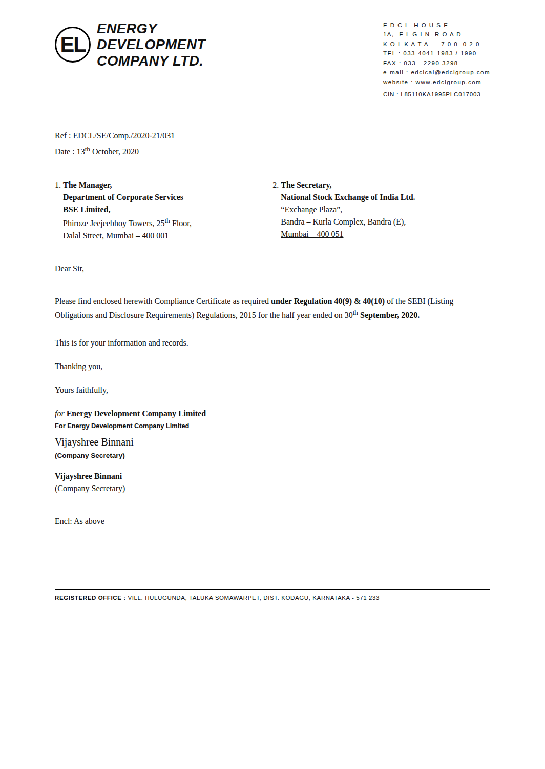EL
ENERGY DEVELOPMENT COMPANY LTD.
E D C L H O U S E
1A, E L G I N R O A D
K O L K A T A - 7 0 0 0 2 0
TEL : 033-4041-1983 / 1990
FAX : 033 - 2290 3298
e-mail : edclcal@edclgroup.com
website : www.edclgroup.com
CIN : L85110KA1995PLC017003
Ref : EDCL/SE/Comp./2020-21/031
Date : 13th October, 2020
| 1. | The Manager, Department of Corporate Services BSE Limited, Phiroze Jeejeebhoy Towers, 25 th Floor, Dalal Street, Mumbai – 400 001 | 2. | The Secretary, National Stock Exchange of India Ltd. “Exchange Plaza”, Bandra – Kurla Complex, Bandra (E), Mumbai – 400 051 |
Dear Sir,
Please find enclosed herewith Compliance Certificate as required under Regulation 40(9) & 40(10) of the SEBI (Listing Obligations and Disclosure Requirements) Regulations, 2015 for the half year ended on 30th September, 2020.
This is for your information and records.
Thanking you,
Yours faithfully,
for Energy Development Company Limited
For Energy Development Company Limited
Vijayshree Binnani
(Company Secretary)
Vijayshree Binnani
(Company Secretary)
Encl: As above
REGISTERED OFFICE : VILL. HULUGUNDA, TALUKA SOMAWARPET, DIST. KODAGU, KARNATAKA - 571 233